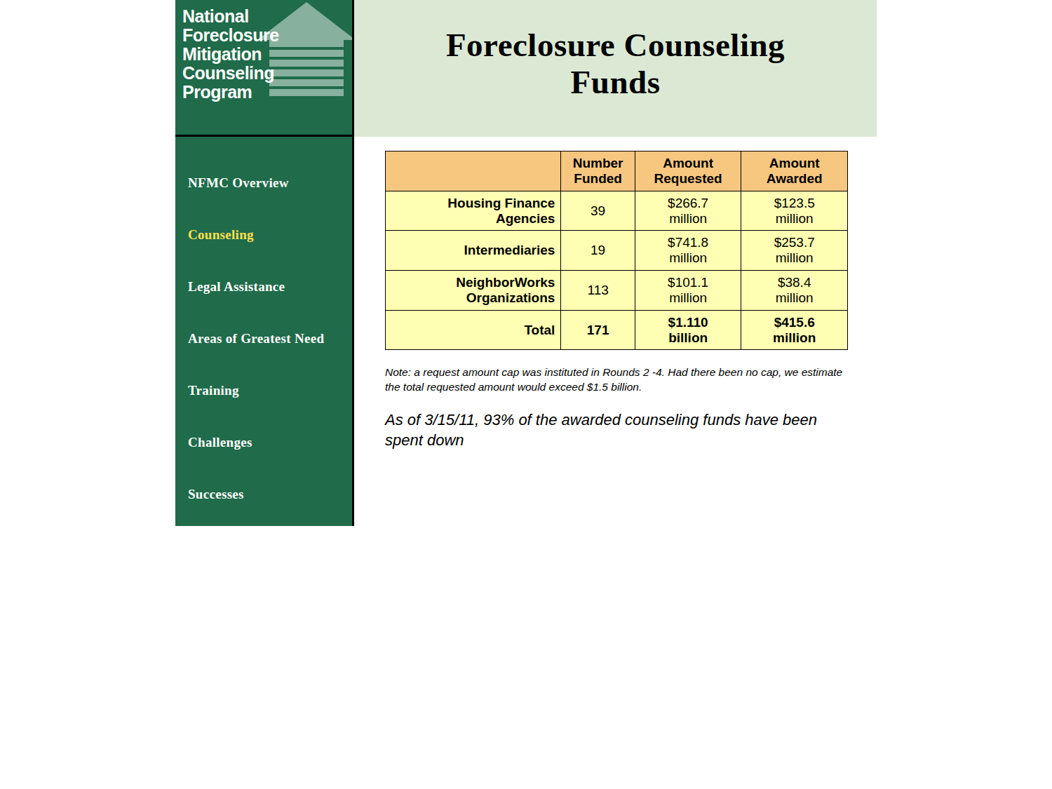National
Foreclosure
Mitigation
Counseling
Program
Foreclosure Counseling
Funds
NFMC Overview
Counseling
Legal Assistance
Areas of Greatest Need
Training
Challenges
Successes
Resources
| | Number Funded | Amount Requested | Amount Awarded |
| --- | --- | --- | --- |
| Housing Finance Agencies | 39 | $266.7 million | $123.5 million |
| Intermediaries | 19 | $741.8 million | $253.7 million |
| NeighborWorks Organizations | 113 | $101.1 million | $38.4 million |
| Total | 171 | $1.110 billion | $415.6 million |
Note: a request amount cap was instituted in Rounds 2 -4. Had there been no cap, we estimate the total requested amount would exceed $1.5 billion.
As of 3/15/11, 93% of the awarded counseling funds have been spent down